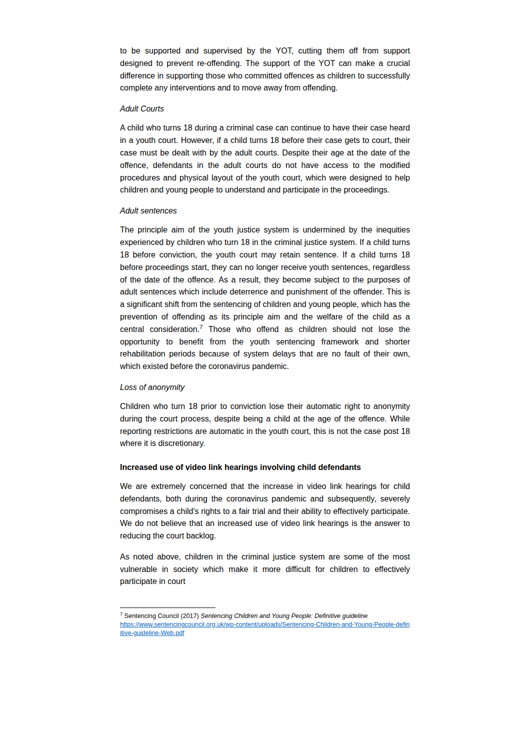to be supported and supervised by the YOT, cutting them off from support designed to prevent re-offending. The support of the YOT can make a crucial difference in supporting those who committed offences as children to successfully complete any interventions and to move away from offending.
Adult Courts
A child who turns 18 during a criminal case can continue to have their case heard in a youth court. However, if a child turns 18 before their case gets to court, their case must be dealt with by the adult courts. Despite their age at the date of the offence, defendants in the adult courts do not have access to the modified procedures and physical layout of the youth court, which were designed to help children and young people to understand and participate in the proceedings.
Adult sentences
The principle aim of the youth justice system is undermined by the inequities experienced by children who turn 18 in the criminal justice system. If a child turns 18 before conviction, the youth court may retain sentence. If a child turns 18 before proceedings start, they can no longer receive youth sentences, regardless of the date of the offence. As a result, they become subject to the purposes of adult sentences which include deterrence and punishment of the offender. This is a significant shift from the sentencing of children and young people, which has the prevention of offending as its principle aim and the welfare of the child as a central consideration.7 Those who offend as children should not lose the opportunity to benefit from the youth sentencing framework and shorter rehabilitation periods because of system delays that are no fault of their own, which existed before the coronavirus pandemic.
Loss of anonymity
Children who turn 18 prior to conviction lose their automatic right to anonymity during the court process, despite being a child at the age of the offence. While reporting restrictions are automatic in the youth court, this is not the case post 18 where it is discretionary.
Increased use of video link hearings involving child defendants
We are extremely concerned that the increase in video link hearings for child defendants, both during the coronavirus pandemic and subsequently, severely compromises a child's rights to a fair trial and their ability to effectively participate. We do not believe that an increased use of video link hearings is the answer to reducing the court backlog.
As noted above, children in the criminal justice system are some of the most vulnerable in society which make it more difficult for children to effectively participate in court
7 Sentencing Council (2017) Sentencing Children and Young People: Definitive guideline
https://www.sentencingcouncil.org.uk/wp-content/uploads/Sentencing-Children-and-Young-People-definitive-guideline-Web.pdf